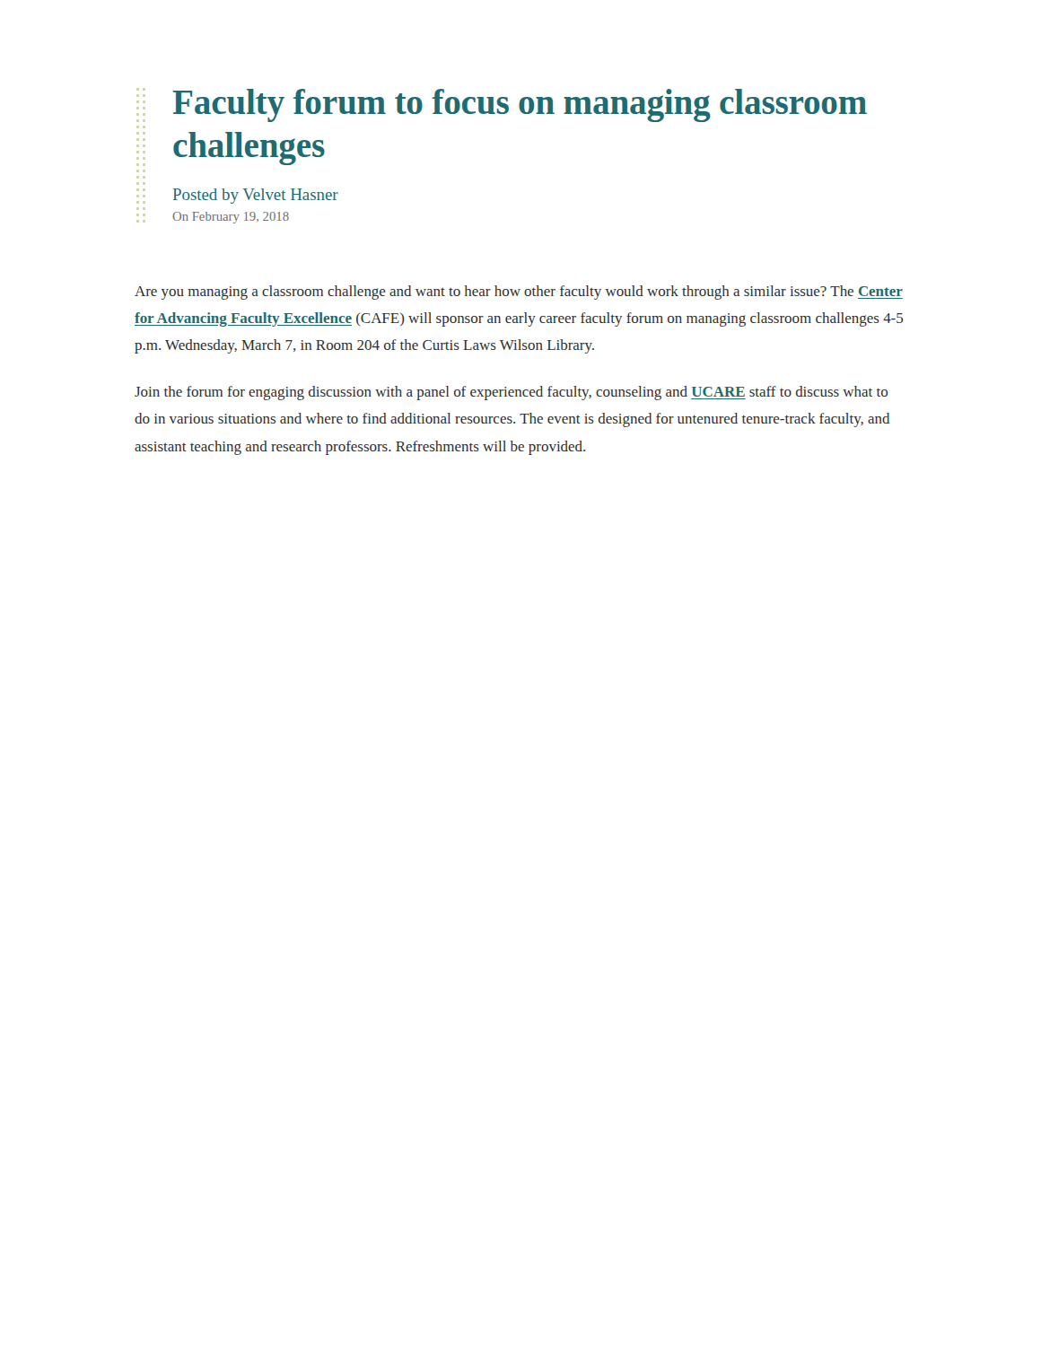Faculty forum to focus on managing classroom challenges
Posted by Velvet Hasner
On February 19, 2018
Are you managing a classroom challenge and want to hear how other faculty would work through a similar issue? The Center for Advancing Faculty Excellence (CAFE) will sponsor an early career faculty forum on managing classroom challenges 4-5 p.m. Wednesday, March 7, in Room 204 of the Curtis Laws Wilson Library.
Join the forum for engaging discussion with a panel of experienced faculty, counseling and UCARE staff to discuss what to do in various situations and where to find additional resources. The event is designed for untenured tenure-track faculty, and assistant teaching and research professors. Refreshments will be provided.